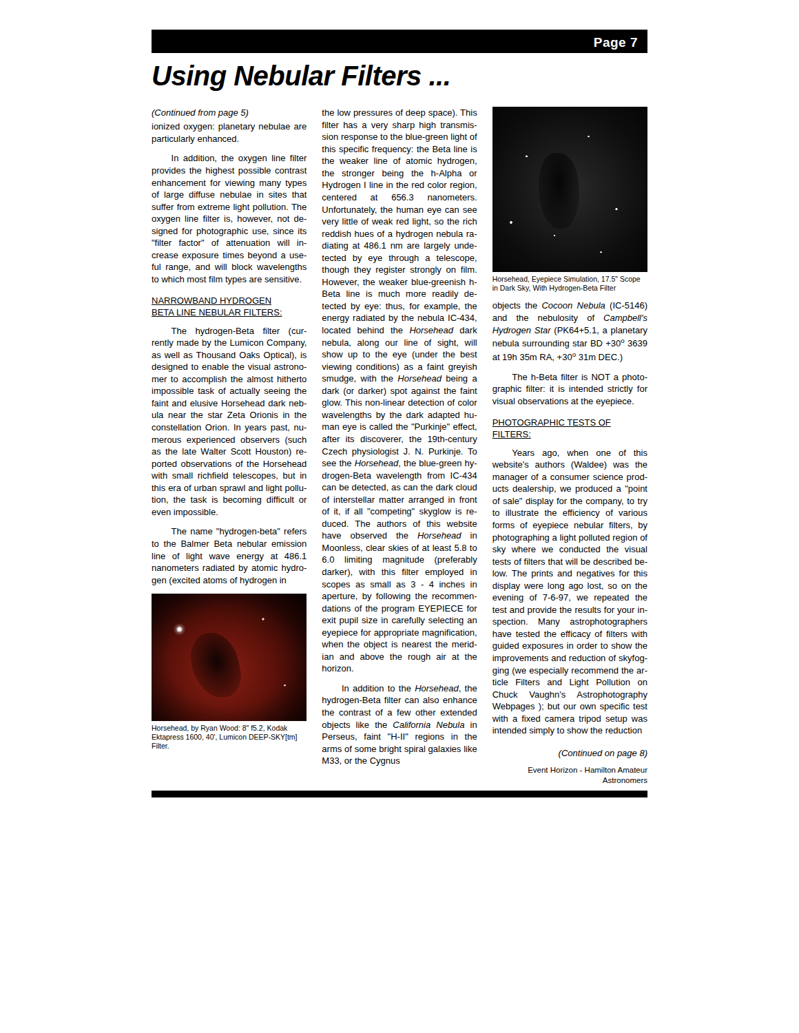Page 7
Using Nebular Filters ...
(Continued from page 5)
ionized oxygen: planetary nebulae are particularly enhanced.
In addition, the oxygen line filter provides the highest possible contrast enhancement for viewing many types of large diffuse nebulae in sites that suffer from extreme light pollution. The oxygen line filter is, however, not designed for photographic use, since its "filter factor" of attenuation will increase exposure times beyond a useful range, and will block wavelengths to which most film types are sensitive.
NARROWBAND HYDROGEN
BETA LINE NEBULAR FILTERS:
The hydrogen-Beta filter (currently made by the Lumicon Company, as well as Thousand Oaks Optical), is designed to enable the visual astronomer to accomplish the almost hitherto impossible task of actually seeing the faint and elusive Horsehead dark nebula near the star Zeta Orionis in the constellation Orion. In years past, numerous experienced observers (such as the late Walter Scott Houston) reported observations of the Horsehead with small richfield telescopes, but in this era of urban sprawl and light pollution, the task is becoming difficult or even impossible.
The name "hydrogen-beta" refers to the Balmer Beta nebular emission line of light wave energy at 486.1 nanometers radiated by atomic hydrogen (excited atoms of hydrogen in
Horsehead, by Ryan Wood: 8" f5.2, Kodak Ektapress 1600, 40', Lumicon DEEP-SKY[tm] Filter.
the low pressures of deep space). This filter has a very sharp high transmission response to the blue-green light of this specific frequency: the Beta line is the weaker line of atomic hydrogen, the stronger being the h-Alpha or Hydrogen I line in the red color region, centered at 656.3 nanometers. Unfortunately, the human eye can see very little of weak red light, so the rich reddish hues of a hydrogen nebula radiating at 486.1 nm are largely undetected by eye through a telescope, though they register strongly on film. However, the weaker blue-greenish h-Beta line is much more readily detected by eye: thus, for example, the energy radiated by the nebula IC-434, located behind the Horsehead dark nebula, along our line of sight, will show up to the eye (under the best viewing conditions) as a faint greyish smudge, with the Horsehead being a dark (or darker) spot against the faint glow. This non-linear detection of color wavelengths by the dark adapted human eye is called the "Purkinje" effect, after its discoverer, the 19th-century Czech physiologist J. N. Purkinje. To see the Horsehead, the blue-green hydrogen-Beta wavelength from IC-434 can be detected, as can the dark cloud of interstellar matter arranged in front of it, if all "competing" skyglow is reduced. The authors of this website have observed the Horsehead in Moonless, clear skies of at least 5.8 to 6.0 limiting magnitude (preferably darker), with this filter employed in scopes as small as 3 - 4 inches in aperture, by following the recommendations of the program EYEPIECE for exit pupil size in carefully selecting an eyepiece for appropriate magnification, when the object is nearest the meridian and above the rough air at the horizon.
In addition to the Horsehead, the hydrogen-Beta filter can also enhance the contrast of a few other extended objects like the California Nebula in Perseus, faint "H-II" regions in the arms of some bright spiral galaxies like M33, or the Cygnus
Horsehead, Eyepiece Simulation, 17.5" Scope in Dark Sky, With Hydrogen-Beta Filter
objects the Cocoon Nebula (IC-5146) and the nebulosity of Campbell's Hydrogen Star (PK64+5.1, a planetary nebula surrounding star BD +30o 3639 at 19h 35m RA, +30o 31m DEC.)
The h-Beta filter is NOT a photographic filter: it is intended strictly for visual observations at the eyepiece.
PHOTOGRAPHIC TESTS OF
FILTERS:
Years ago, when one of this website's authors (Waldee) was the manager of a consumer science products dealership, we produced a "point of sale" display for the company, to try to illustrate the efficiency of various forms of eyepiece nebular filters, by photographing a light polluted region of sky where we conducted the visual tests of filters that will be described below. The prints and negatives for this display were long ago lost, so on the evening of 7-6-97, we repeated the test and provide the results for your inspection. Many astrophotographers have tested the efficacy of filters with guided exposures in order to show the improvements and reduction of skyfogging (we especially recommend the article Filters and Light Pollution on Chuck Vaughn's Astrophotography Webpages ); but our own specific test with a fixed camera tripod setup was intended simply to show the reduction
(Continued on page 8)
Event Horizon - Hamilton Amateur Astronomers